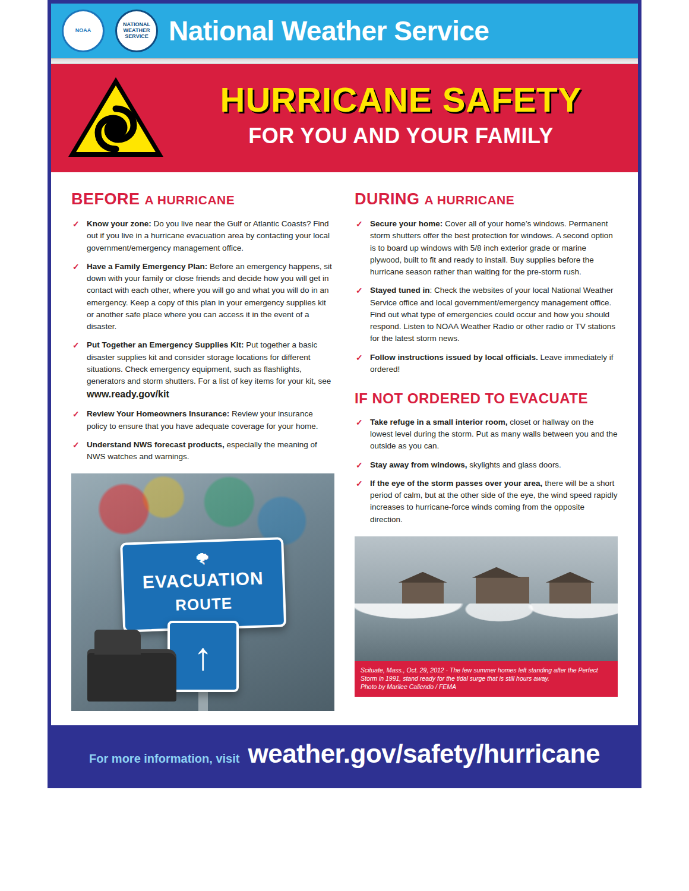NOAA
NATIONAL
WEATHER
SERVICE
National Weather Service
HURRICANE SAFETY
FOR YOU AND YOUR FAMILY
BEFORE A HURRICANE
Know your zone: Do you live near the Gulf or Atlantic Coasts? Find out if you live in a hurricane evacuation area by contacting your local government/emergency management office.
Have a Family Emergency Plan: Before an emergency happens, sit down with your family or close friends and decide how you will get in contact with each other, where you will go and what you will do in an emergency. Keep a copy of this plan in your emergency supplies kit or another safe place where you can access it in the event of a disaster.
Put Together an Emergency Supplies Kit: Put together a basic disaster supplies kit and consider storage locations for different situations. Check emergency equipment, such as flashlights, generators and storm shutters. For a list of key items for your kit, see www.ready.gov/kit
Review Your Homeowners Insurance: Review your insurance policy to ensure that you have adequate coverage for your home.
Understand NWS forecast products, especially the meaning of NWS watches and warnings.
🌪
EVACUATION
ROUTE
↑
DURING A HURRICANE
Secure your home: Cover all of your home’s windows. Permanent storm shutters offer the best protection for windows. A second option is to board up windows with 5/8 inch exterior grade or marine plywood, built to fit and ready to install. Buy supplies before the hurricane season rather than waiting for the pre-storm rush.
Stayed tuned in: Check the websites of your local National Weather Service office and local government/emergency management office. Find out what type of emergencies could occur and how you should respond. Listen to NOAA Weather Radio or other radio or TV stations for the latest storm news.
Follow instructions issued by local officials. Leave immediately if ordered!
IF NOT ORDERED TO EVACUATE
Take refuge in a small interior room, closet or hallway on the lowest level during the storm. Put as many walls between you and the outside as you can.
Stay away from windows, skylights and glass doors.
If the eye of the storm passes over your area, there will be a short period of calm, but at the other side of the eye, the wind speed rapidly increases to hurricane-force winds coming from the opposite direction.
Scituate, Mass., Oct. 29, 2012 - The few summer homes left standing after the Perfect Storm in 1991, stand ready for the tidal surge that is still hours away.
Photo by Marilee Caliendo / FEMA
For more information, visit weather.gov/safety/hurricane